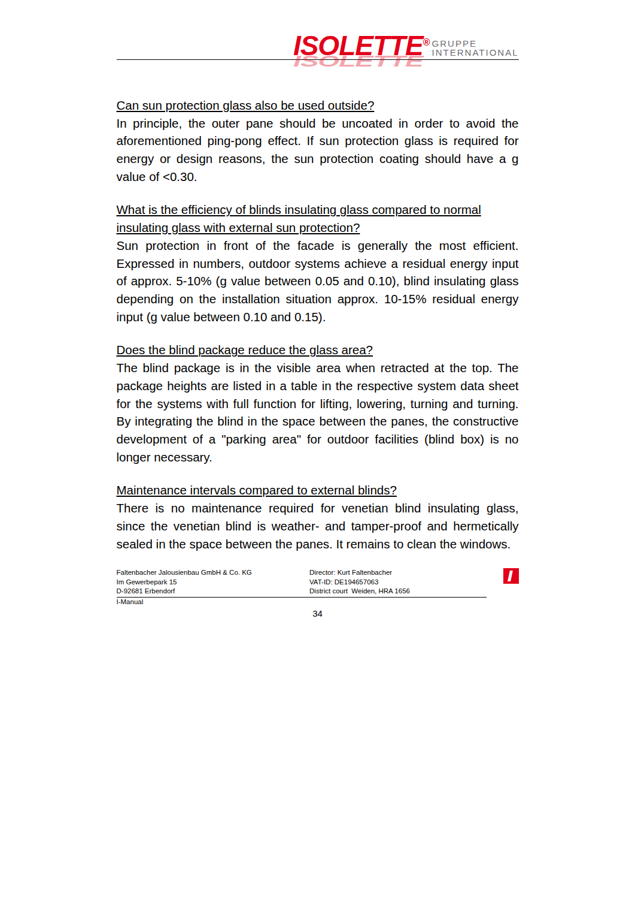ISOLETTE®GRUPPE INTERNATIONAL
ISOLETTE
Can sun protection glass also be used outside?
In principle, the outer pane should be uncoated in order to avoid the aforementioned ping-pong effect. If sun protection glass is required for energy or design reasons, the sun protection coating should have a g value of <0.30.
What is the efficiency of blinds insulating glass compared to normal insulating glass with external sun protection?
Sun protection in front of the facade is generally the most efficient. Expressed in numbers, outdoor systems achieve a residual energy input of approx. 5-10% (g value between 0.05 and 0.10), blind insulating glass depending on the installation situation approx. 10-15% residual energy input (g value between 0.10 and 0.15).
Does the blind package reduce the glass area?
The blind package is in the visible area when retracted at the top. The package heights are listed in a table in the respective system data sheet for the systems with full function for lifting, lowering, turning and turning. By integrating the blind in the space between the panes, the constructive development of a "parking area" for outdoor facilities (blind box) is no longer necessary.
Maintenance intervals compared to external blinds?
There is no maintenance required for venetian blind insulating glass, since the venetian blind is weather- and tamper-proof and hermetically sealed in the space between the panes. It remains to clean the windows.
| Faltenbacher Jalousienbau GmbH & Co. KG | Director: Kurt Faltenbacher | |
| Im Gewerbepark 15 | VAT-ID: DE194657063 |
| D-92681 Erbendorf | District court Weiden, HRA 1656 |
I-Manual
34